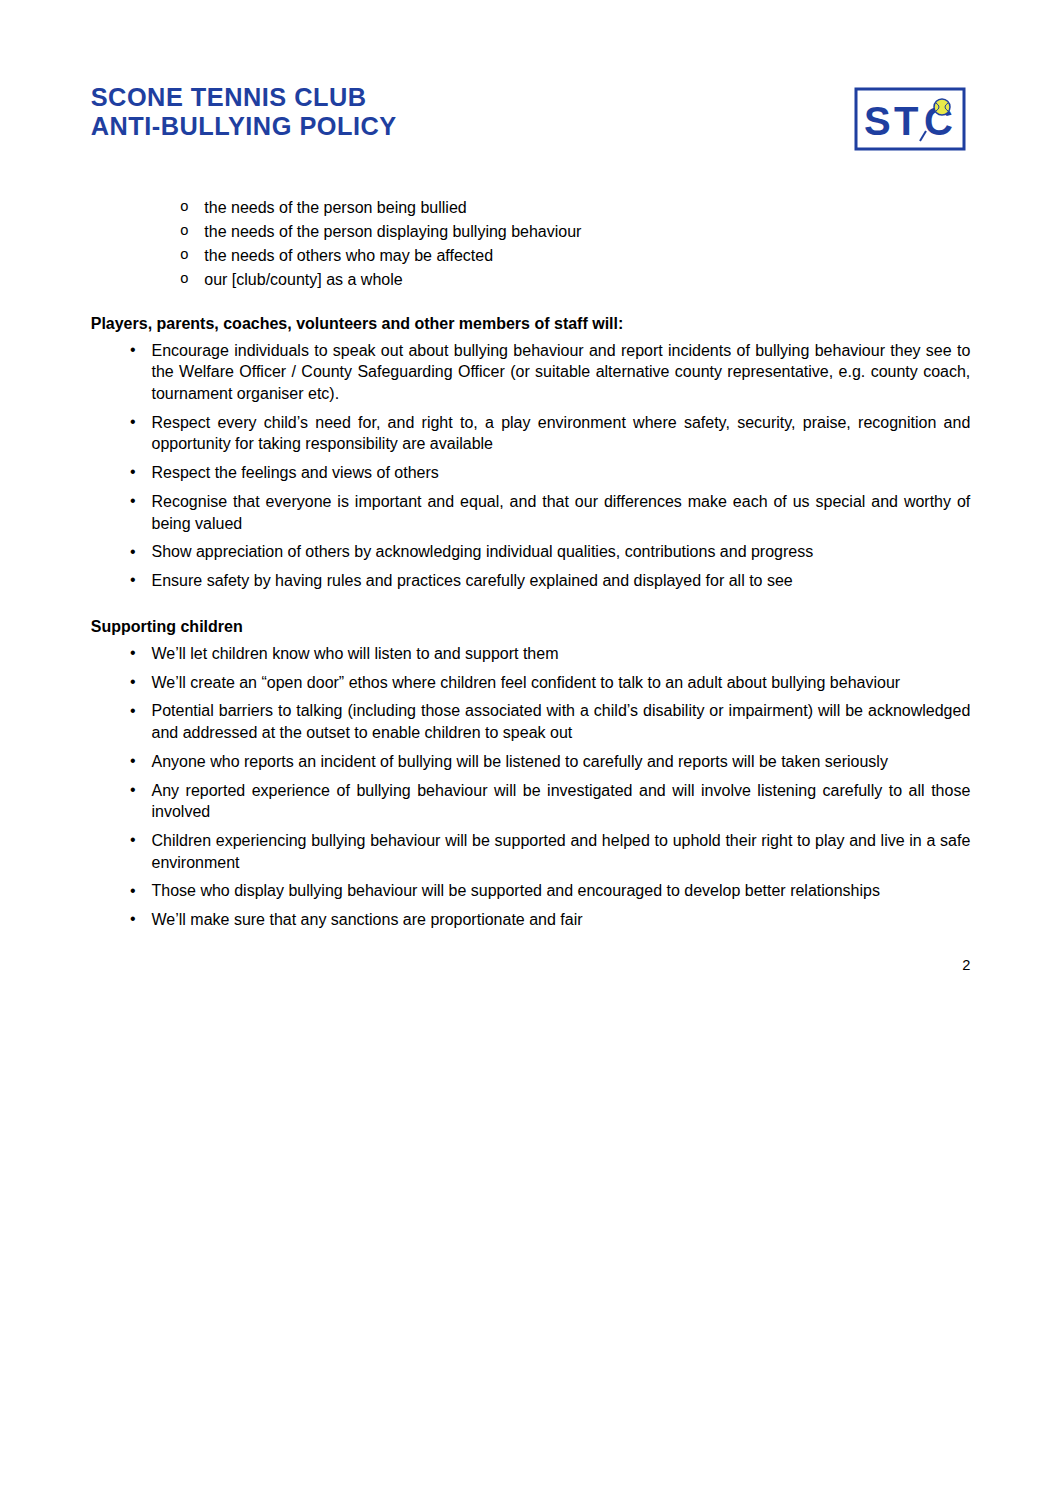Scone Tennis Club
Anti-Bullying Policy
Scone Tennis Club logo S T C
the needs of the person being bullied
the needs of the person displaying bullying behaviour
the needs of others who may be affected
our [club/county] as a whole
Players, parents, coaches, volunteers and other members of staff will:
Encourage individuals to speak out about bullying behaviour and report incidents of bullying behaviour they see to the Welfare Officer / County Safeguarding Officer (or suitable alternative county representative, e.g. county coach, tournament organiser etc).
Respect every child’s need for, and right to, a play environment where safety, security, praise, recognition and opportunity for taking responsibility are available
Respect the feelings and views of others
Recognise that everyone is important and equal, and that our differences make each of us special and worthy of being valued
Show appreciation of others by acknowledging individual qualities, contributions and progress
Ensure safety by having rules and practices carefully explained and displayed for all to see
Supporting children
We’ll let children know who will listen to and support them
We’ll create an “open door” ethos where children feel confident to talk to an adult about bullying behaviour
Potential barriers to talking (including those associated with a child’s disability or impairment) will be acknowledged and addressed at the outset to enable children to speak out
Anyone who reports an incident of bullying will be listened to carefully and reports will be taken seriously
Any reported experience of bullying behaviour will be investigated and will involve listening carefully to all those involved
Children experiencing bullying behaviour will be supported and helped to uphold their right to play and live in a safe environment
Those who display bullying behaviour will be supported and encouraged to develop better relationships
We’ll make sure that any sanctions are proportionate and fair
2